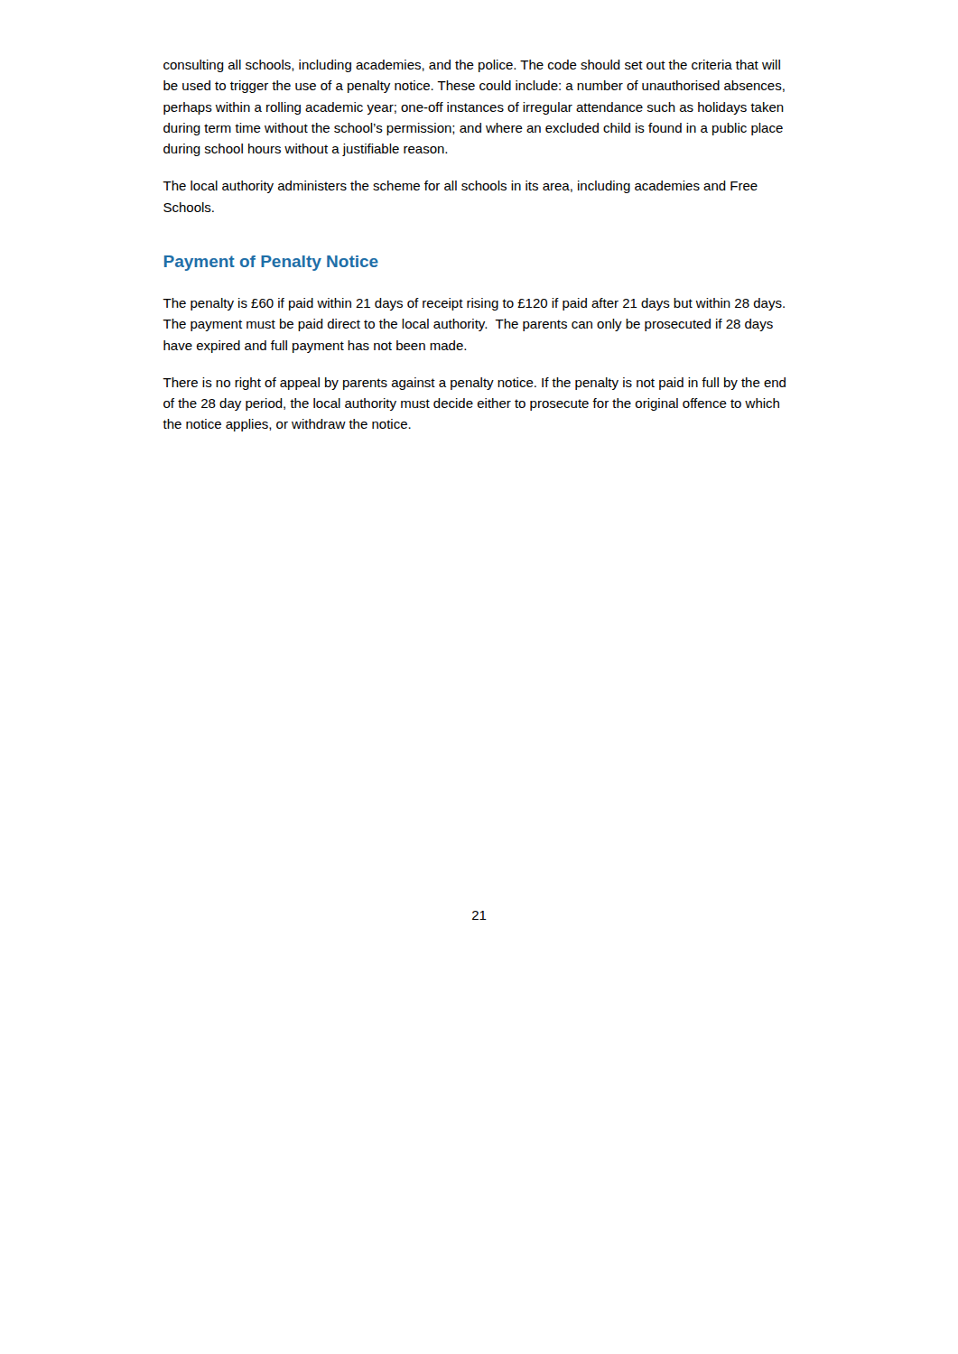consulting all schools, including academies, and the police. The code should set out the criteria that will be used to trigger the use of a penalty notice. These could include: a number of unauthorised absences, perhaps within a rolling academic year; one-off instances of irregular attendance such as holidays taken during term time without the school’s permission; and where an excluded child is found in a public place during school hours without a justifiable reason.
The local authority administers the scheme for all schools in its area, including academies and Free Schools.
Payment of Penalty Notice
The penalty is £60 if paid within 21 days of receipt rising to £120 if paid after 21 days but within 28 days. The payment must be paid direct to the local authority. The parents can only be prosecuted if 28 days have expired and full payment has not been made.
There is no right of appeal by parents against a penalty notice. If the penalty is not paid in full by the end of the 28 day period, the local authority must decide either to prosecute for the original offence to which the notice applies, or withdraw the notice.
21